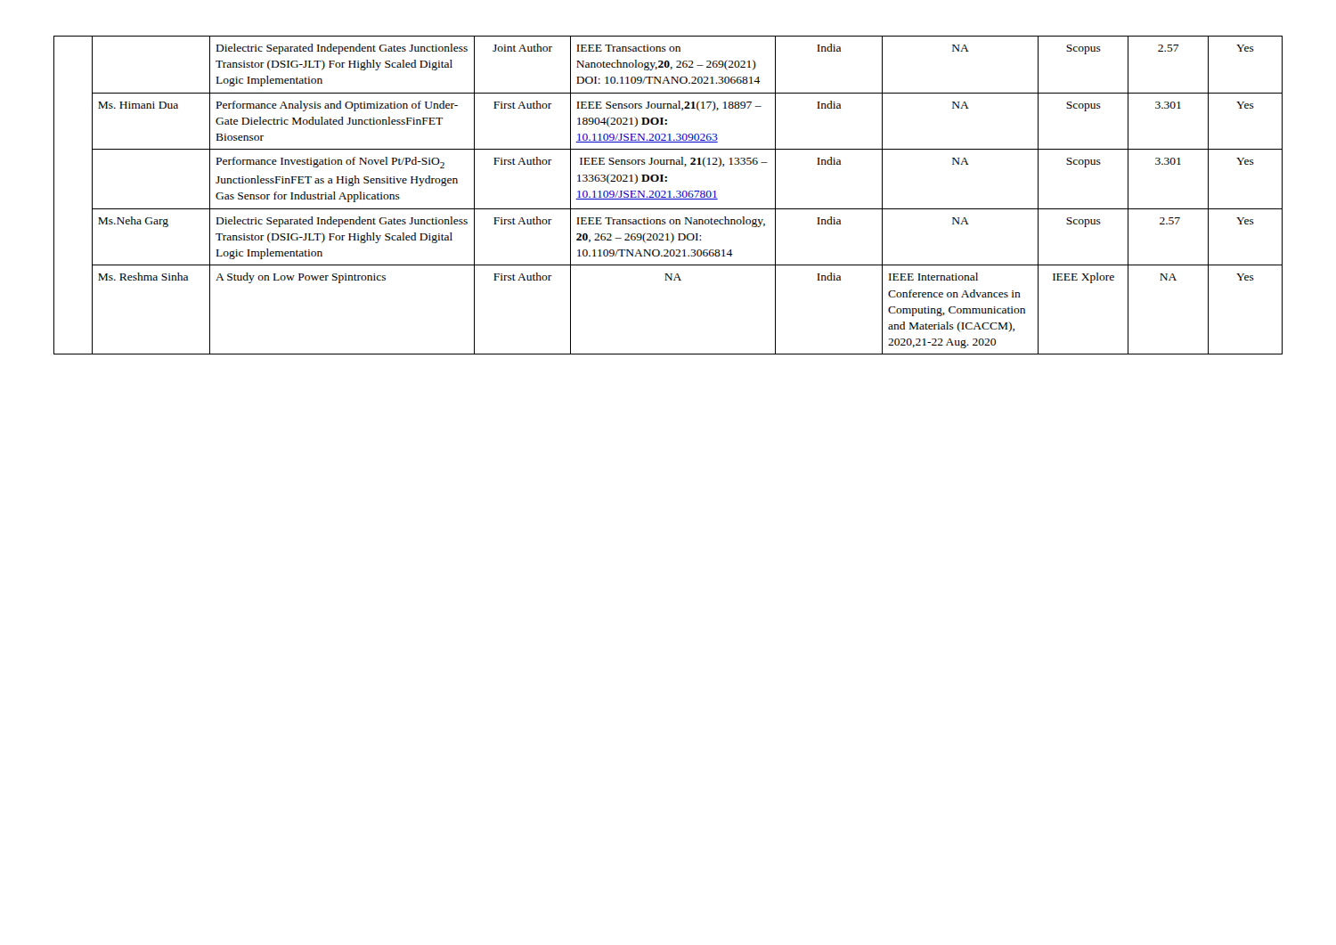| | | Dielectric Separated Independent Gates Junctionless Transistor (DSIG-JLT) For Highly Scaled Digital Logic Implementation | Joint Author | IEEE Transactions on Nanotechnology, 20 , 262 – 269(2021) DOI: 10.1109/TNANO.2021.3066814 | India | NA | Scopus | 2.57 | Yes |
| Ms. Himani Dua | Performance Analysis and Optimization of Under-Gate Dielectric Modulated JunctionlessFinFET Biosensor | First Author | IEEE Sensors Journal, 21 (17), 18897 – 18904(2021) DOI: 10.1109/JSEN.2021.3090263 | India | NA | Scopus | 3.301 | Yes |
| | Performance Investigation of Novel Pt/Pd-SiO 2 JunctionlessFinFET as a High Sensitive Hydrogen Gas Sensor for Industrial Applications | First Author | IEEE Sensors Journal, 21 (12), 13356 – 13363(2021) DOI: 10.1109/JSEN.2021.3067801 | India | NA | Scopus | 3.301 | Yes |
| Ms.Neha Garg | Dielectric Separated Independent Gates Junctionless Transistor (DSIG-JLT) For Highly Scaled Digital Logic Implementation | First Author | IEEE Transactions on Nanotechnology, 20 , 262 – 269(2021) DOI: 10.1109/TNANO.2021.3066814 | India | NA | Scopus | 2.57 | Yes |
| Ms. Reshma Sinha | A Study on Low Power Spintronics | First Author | NA | India | IEEE International Conference on Advances in Computing, Communication and Materials (ICACCM), 2020,21-22 Aug. 2020 | IEEE Xplore | NA | Yes |